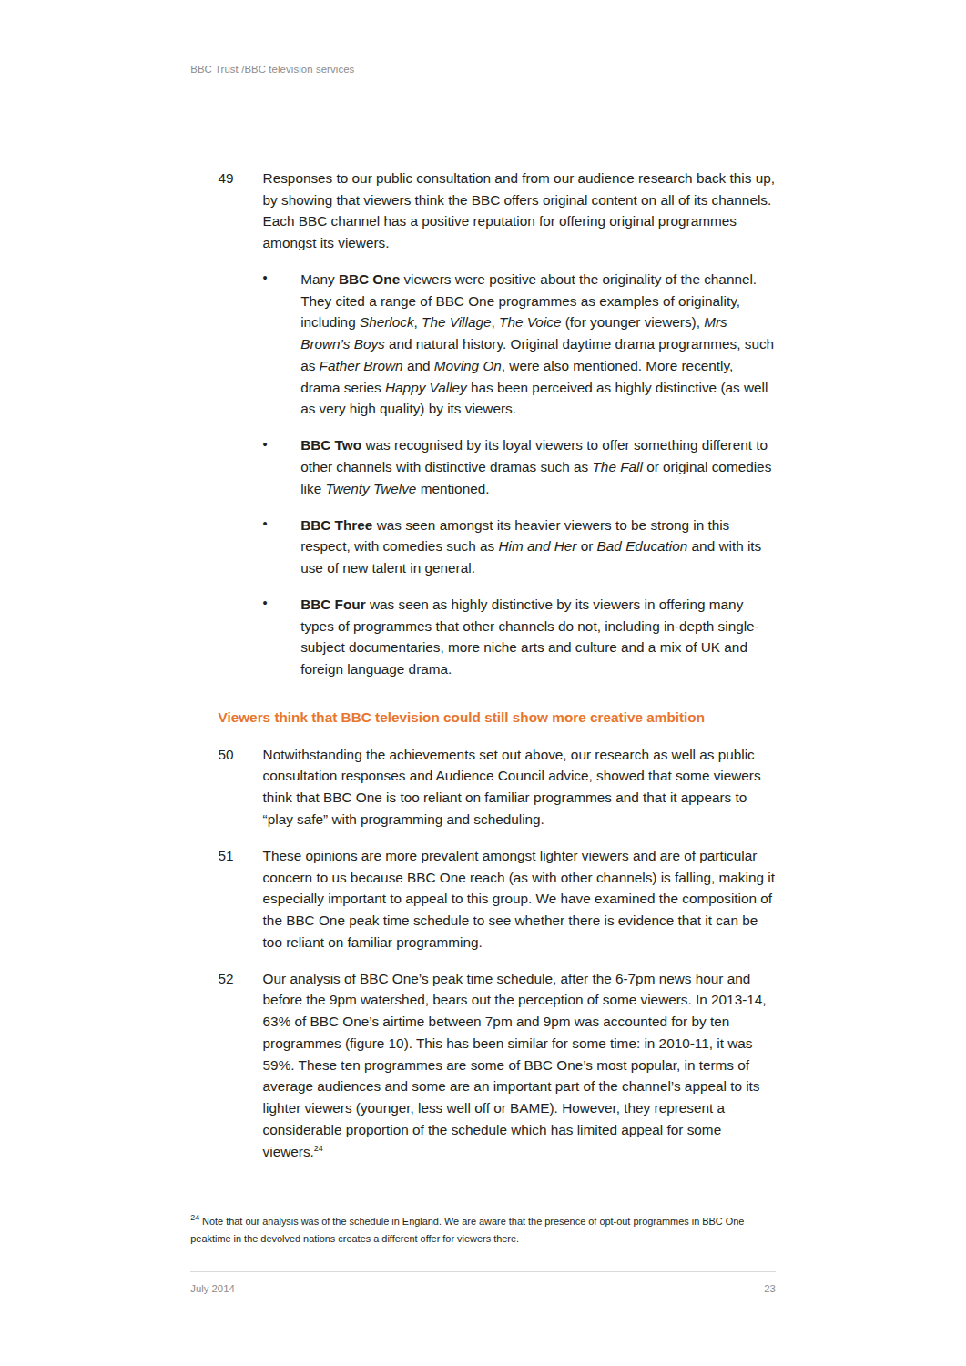BBC Trust /BBC television services
49
Responses to our public consultation and from our audience research back this up, by showing that viewers think the BBC offers original content on all of its channels. Each BBC channel has a positive reputation for offering original programmes amongst its viewers.
Many BBC One viewers were positive about the originality of the channel. They cited a range of BBC One programmes as examples of originality, including Sherlock, The Village, The Voice (for younger viewers), Mrs Brown’s Boys and natural history. Original daytime drama programmes, such as Father Brown and Moving On, were also mentioned. More recently, drama series Happy Valley has been perceived as highly distinctive (as well as very high quality) by its viewers.
BBC Two was recognised by its loyal viewers to offer something different to other channels with distinctive dramas such as The Fall or original comedies like Twenty Twelve mentioned.
BBC Three was seen amongst its heavier viewers to be strong in this respect, with comedies such as Him and Her or Bad Education and with its use of new talent in general.
BBC Four was seen as highly distinctive by its viewers in offering many types of programmes that other channels do not, including in-depth single-subject documentaries, more niche arts and culture and a mix of UK and foreign language drama.
Viewers think that BBC television could still show more creative ambition
50
Notwithstanding the achievements set out above, our research as well as public consultation responses and Audience Council advice, showed that some viewers think that BBC One is too reliant on familiar programmes and that it appears to “play safe” with programming and scheduling.
51
These opinions are more prevalent amongst lighter viewers and are of particular concern to us because BBC One reach (as with other channels) is falling, making it especially important to appeal to this group. We have examined the composition of the BBC One peak time schedule to see whether there is evidence that it can be too reliant on familiar programming.
52
Our analysis of BBC One’s peak time schedule, after the 6-7pm news hour and before the 9pm watershed, bears out the perception of some viewers. In 2013-14, 63% of BBC One’s airtime between 7pm and 9pm was accounted for by ten programmes (figure 10). This has been similar for some time: in 2010-11, it was 59%. These ten programmes are some of BBC One’s most popular, in terms of average audiences and some are an important part of the channel’s appeal to its lighter viewers (younger, less well off or BAME). However, they represent a considerable proportion of the schedule which has limited appeal for some viewers.24
24 Note that our analysis was of the schedule in England. We are aware that the presence of opt-out programmes in BBC One peaktime in the devolved nations creates a different offer for viewers there.
July 2014
23